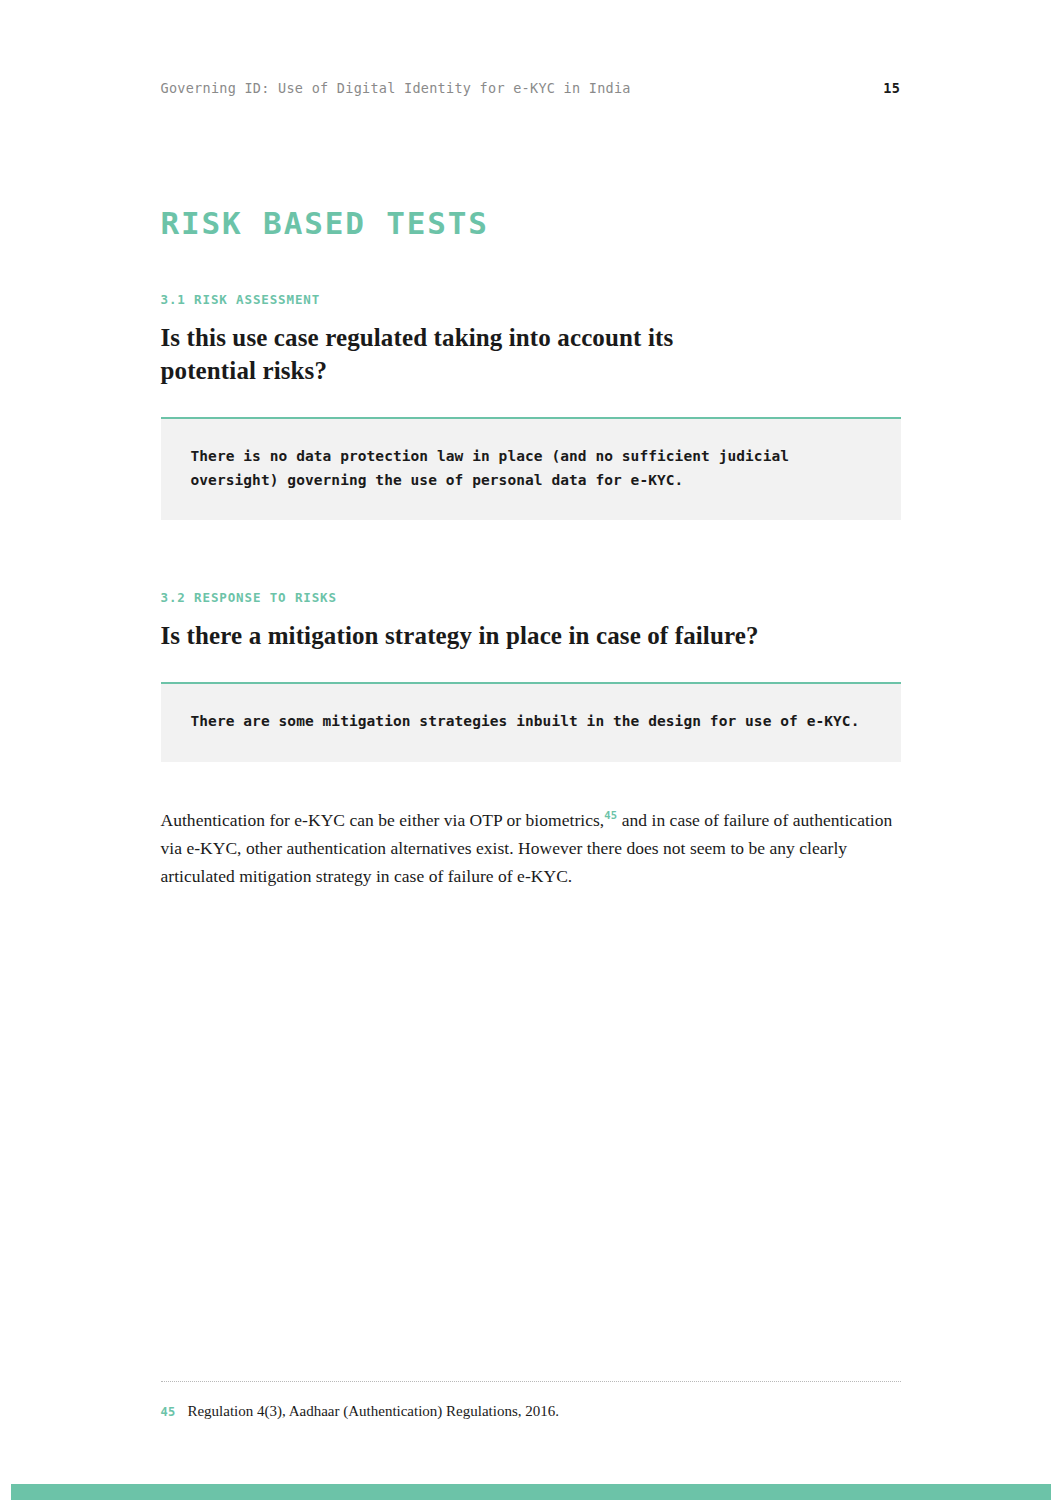Governing ID: Use of Digital Identity for e-KYC in India
15
RISK BASED TESTS
3.1 RISK ASSESSMENT
Is this use case regulated taking into account its
potential risks?
There is no data protection law in place (and no sufficient judicial oversight) governing the use of personal data for e-KYC.
3.2 RESPONSE TO RISKS
Is there a mitigation strategy in place in case of failure?
There are some mitigation strategies inbuilt in the design for use of e-KYC.
Authentication for e-KYC can be either via OTP or biometrics,45 and in case of failure of authentication via e-KYC, other authentication alternatives exist. However there does not seem to be any clearly articulated mitigation strategy in case of failure of e-KYC.
45
Regulation 4(3), Aadhaar (Authentication) Regulations, 2016.